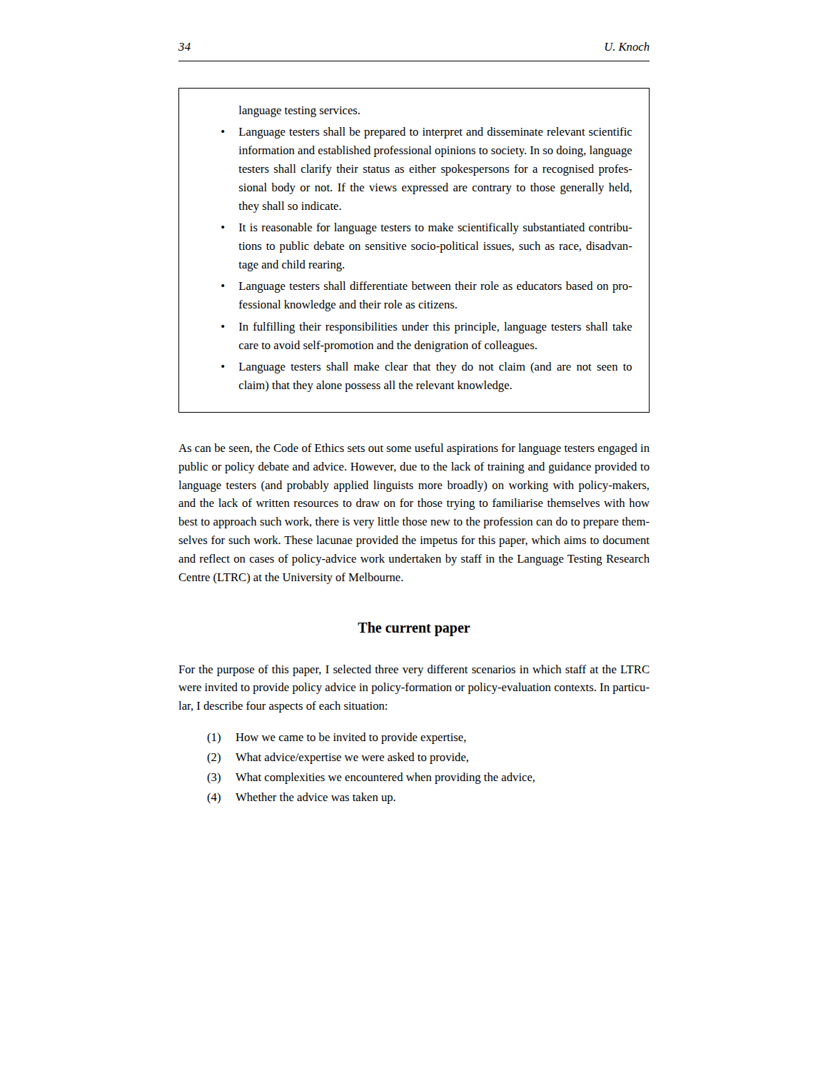34 U. Knoch
language testing services.
Language testers shall be prepared to interpret and disseminate relevant scientific information and established professional opinions to society. In so doing, language testers shall clarify their status as either spokespersons for a recognised professional body or not. If the views expressed are contrary to those generally held, they shall so indicate.
It is reasonable for language testers to make scientifically substantiated contributions to public debate on sensitive socio-political issues, such as race, disadvantage and child rearing.
Language testers shall differentiate between their role as educators based on professional knowledge and their role as citizens.
In fulfilling their responsibilities under this principle, language testers shall take care to avoid self-promotion and the denigration of colleagues.
Language testers shall make clear that they do not claim (and are not seen to claim) that they alone possess all the relevant knowledge.
As can be seen, the Code of Ethics sets out some useful aspirations for language testers engaged in public or policy debate and advice. However, due to the lack of training and guidance provided to language testers (and probably applied linguists more broadly) on working with policy-makers, and the lack of written resources to draw on for those trying to familiarise themselves with how best to approach such work, there is very little those new to the profession can do to prepare themselves for such work. These lacunae provided the impetus for this paper, which aims to document and reflect on cases of policy-advice work undertaken by staff in the Language Testing Research Centre (LTRC) at the University of Melbourne.
The current paper
For the purpose of this paper, I selected three very different scenarios in which staff at the LTRC were invited to provide policy advice in policy-formation or policy-evaluation contexts. In particular, I describe four aspects of each situation:
How we came to be invited to provide expertise,
What advice/expertise we were asked to provide,
What complexities we encountered when providing the advice,
Whether the advice was taken up.